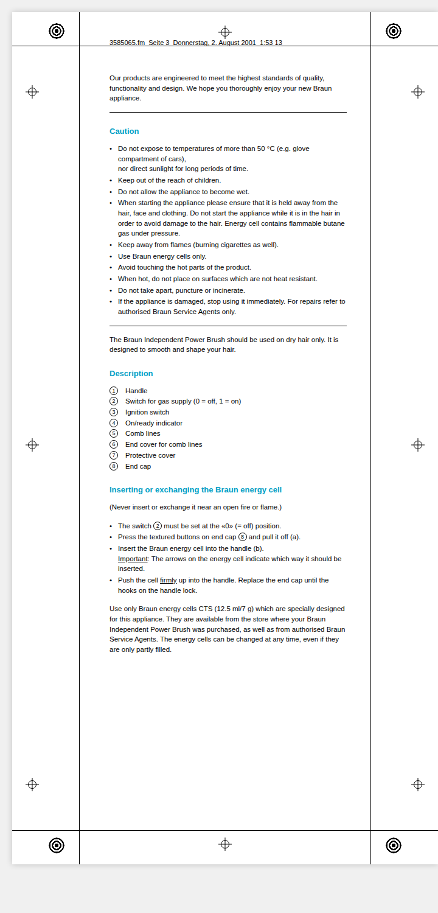3585065.fm Seite 3 Donnerstag, 2. August 2001 1:53 13
Our products are engineered to meet the highest standards of quality, functionality and design. We hope you thoroughly enjoy your new Braun appliance.
Caution
Do not expose to temperatures of more than 50 °C (e.g. glove compartment of cars),nor direct sunlight for long periods of time.
Keep out of the reach of children.
Do not allow the appliance to become wet.
When starting the appliance please ensure that it is held away from the hair, face and clothing. Do not start the appliance while it is in the hair in order to avoid damage to the hair. Energy cell contains flammable butane gas under pressure.
Keep away from flames (burning cigarettes as well).
Use Braun energy cells only.
Avoid touching the hot parts of the product.
When hot, do not place on surfaces which are not heat resistant.
Do not take apart, puncture or incinerate.
If the appliance is damaged, stop using it immediately. For repairs refer to authorised Braun Service Agents only.
The Braun Independent Power Brush should be used on dry hair only. It is designed to smooth and shape your hair.
Description
1 Handle
2 Switch for gas supply (0 = off, 1 = on)
3 Ignition switch
4 On/ready indicator
5 Comb lines
6 End cover for comb lines
7 Protective cover
8 End cap
Inserting or exchanging the Braun energy cell
(Never insert or exchange it near an open fire or flame.)
The switch 2 must be set at the «0» (= off) position.
Press the textured buttons on end cap 8 and pull it off (a).
Insert the Braun energy cell into the handle (b).Important: The arrows on the energy cell indicate which way it should be inserted.
Push the cell firmly up into the handle. Replace the end cap until the hooks on the handle lock.
Use only Braun energy cells CTS (12.5 ml/7 g) which are specially designed for this appliance. They are available from the store where your Braun Independent Power Brush was purchased, as well as from authorised Braun Service Agents. The energy cells can be changed at any time, even if they are only partly filled.